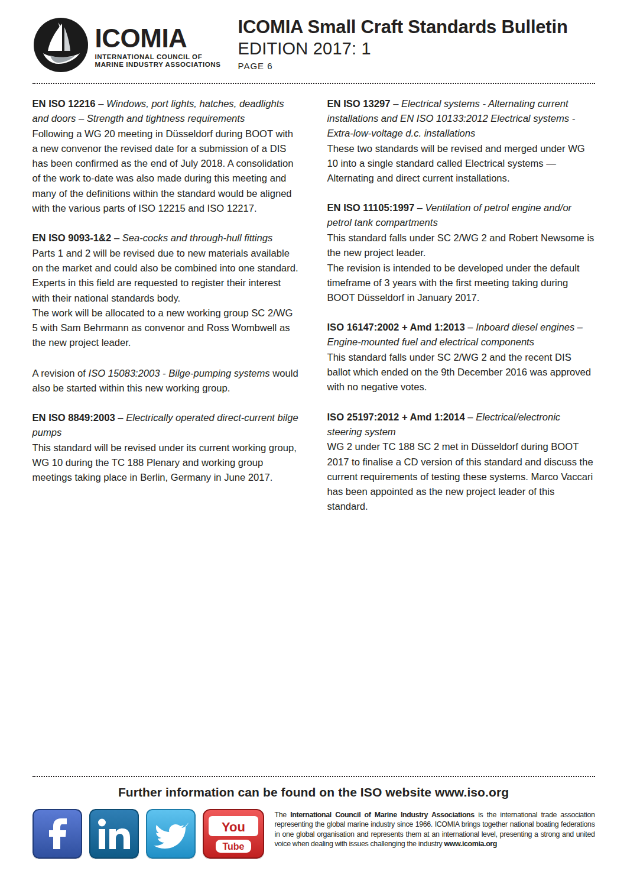ICOMIA International Council of Marine Industry Associations
ICOMIA Small Craft Standards Bulletin
EDITION 2017: 1
PAGE 6
EN ISO 12216 – Windows, port lights, hatches, deadlights and doors – Strength and tightness requirements
Following a WG 20 meeting in Düsseldorf during BOOT with a new convenor the revised date for a submission of a DIS has been confirmed as the end of July 2018. A consolidation of the work to-date was also made during this meeting and many of the definitions within the standard would be aligned with the various parts of ISO 12215 and ISO 12217.
EN ISO 9093-1&2 – Sea-cocks and through-hull fittings
Parts 1 and 2 will be revised due to new materials available on the market and could also be combined into one standard. Experts in this field are requested to register their interest with their national standards body.
The work will be allocated to a new working group SC 2/WG 5 with Sam Behrmann as convenor and Ross Wombwell as the new project leader.
A revision of ISO 15083:2003 - Bilge-pumping systems would also be started within this new working group.
EN ISO 8849:2003 – Electrically operated direct-current bilge pumps
This standard will be revised under its current working group, WG 10 during the TC 188 Plenary and working group meetings taking place in Berlin, Germany in June 2017.
EN ISO 13297 – Electrical systems - Alternating current installations and EN ISO 10133:2012 Electrical systems - Extra-low-voltage d.c. installations
These two standards will be revised and merged under WG 10 into a single standard called Electrical systems — Alternating and direct current installations.
EN ISO 11105:1997 – Ventilation of petrol engine and/or petrol tank compartments
This standard falls under SC 2/WG 2 and Robert Newsome is the new project leader.
The revision is intended to be developed under the default timeframe of 3 years with the first meeting taking during BOOT Düsseldorf in January 2017.
ISO 16147:2002 + Amd 1:2013 – Inboard diesel engines – Engine-mounted fuel and electrical components
This standard falls under SC 2/WG 2 and the recent DIS ballot which ended on the 9th December 2016 was approved with no negative votes.
ISO 25197:2012 + Amd 1:2014 – Electrical/electronic steering system
WG 2 under TC 188 SC 2 met in Düsseldorf during BOOT 2017 to finalise a CD version of this standard and discuss the current requirements of testing these systems. Marco Vaccari has been appointed as the new project leader of this standard.
Further information can be found on the ISO website www.iso.org
You Tube
The International Council of Marine Industry Associations is the international trade association representing the global marine industry since 1966. ICOMIA brings together national boating federations in one global organisation and represents them at an international level, presenting a strong and united voice when dealing with issues challenging the industry www.icomia.org